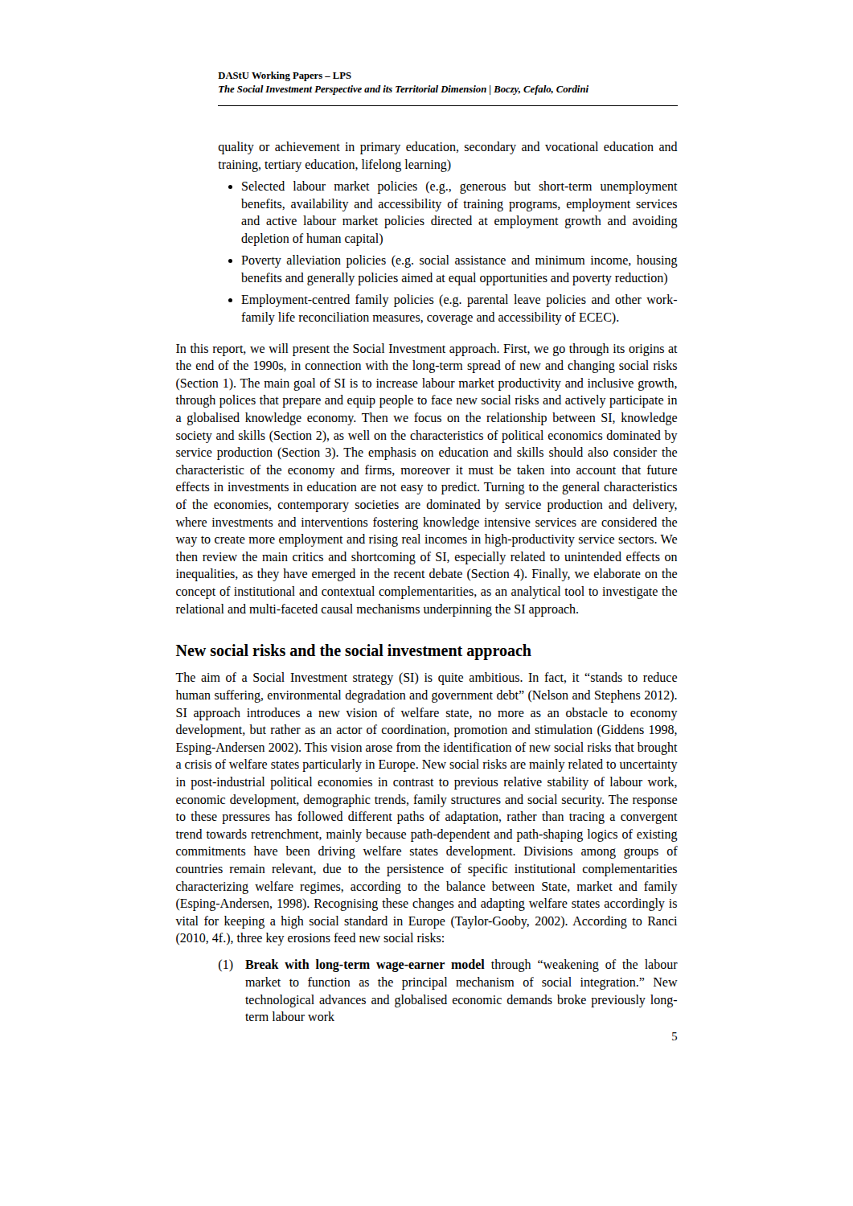DAStU Working Papers – LPS
The Social Investment Perspective and its Territorial Dimension | Boczy, Cefalo, Cordini
quality or achievement in primary education, secondary and vocational education and training, tertiary education, lifelong learning)
Selected labour market policies (e.g., generous but short-term unemployment benefits, availability and accessibility of training programs, employment services and active labour market policies directed at employment growth and avoiding depletion of human capital)
Poverty alleviation policies (e.g. social assistance and minimum income, housing benefits and generally policies aimed at equal opportunities and poverty reduction)
Employment-centred family policies (e.g. parental leave policies and other work-family life reconciliation measures, coverage and accessibility of ECEC).
In this report, we will present the Social Investment approach. First, we go through its origins at the end of the 1990s, in connection with the long-term spread of new and changing social risks (Section 1). The main goal of SI is to increase labour market productivity and inclusive growth, through polices that prepare and equip people to face new social risks and actively participate in a globalised knowledge economy. Then we focus on the relationship between SI, knowledge society and skills (Section 2), as well on the characteristics of political economics dominated by service production (Section 3). The emphasis on education and skills should also consider the characteristic of the economy and firms, moreover it must be taken into account that future effects in investments in education are not easy to predict. Turning to the general characteristics of the economies, contemporary societies are dominated by service production and delivery, where investments and interventions fostering knowledge intensive services are considered the way to create more employment and rising real incomes in high-productivity service sectors. We then review the main critics and shortcoming of SI, especially related to unintended effects on inequalities, as they have emerged in the recent debate (Section 4). Finally, we elaborate on the concept of institutional and contextual complementarities, as an analytical tool to investigate the relational and multi-faceted causal mechanisms underpinning the SI approach.
New social risks and the social investment approach
The aim of a Social Investment strategy (SI) is quite ambitious. In fact, it “stands to reduce human suffering, environmental degradation and government debt” (Nelson and Stephens 2012). SI approach introduces a new vision of welfare state, no more as an obstacle to economy development, but rather as an actor of coordination, promotion and stimulation (Giddens 1998, Esping-Andersen 2002). This vision arose from the identification of new social risks that brought a crisis of welfare states particularly in Europe. New social risks are mainly related to uncertainty in post-industrial political economies in contrast to previous relative stability of labour work, economic development, demographic trends, family structures and social security. The response to these pressures has followed different paths of adaptation, rather than tracing a convergent trend towards retrenchment, mainly because path-dependent and path-shaping logics of existing commitments have been driving welfare states development. Divisions among groups of countries remain relevant, due to the persistence of specific institutional complementarities characterizing welfare regimes, according to the balance between State, market and family (Esping-Andersen, 1998). Recognising these changes and adapting welfare states accordingly is vital for keeping a high social standard in Europe (Taylor-Gooby, 2002). According to Ranci (2010, 4f.), three key erosions feed new social risks:
(1) Break with long-term wage-earner model through “weakening of the labour market to function as the principal mechanism of social integration.” New technological advances and globalised economic demands broke previously long-term labour work
5